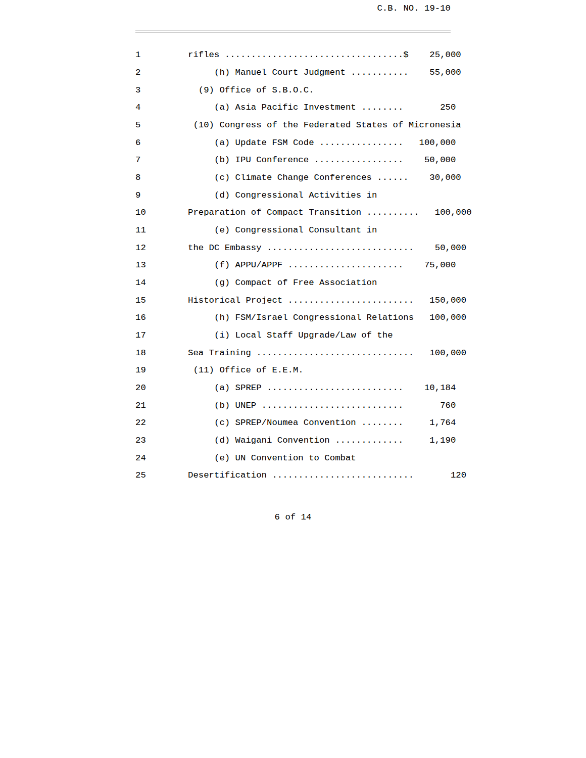C.B. NO. 19-10
| 1 | rifles ..................................$ 25,000 |
| 2 | (h) Manuel Court Judgment ........... 55,000 |
| 3 | (9) Office of S.B.O.C. |
| 4 | (a) Asia Pacific Investment ........ 250 |
| 5 | (10) Congress of the Federated States of Micronesia |
| 6 | (a) Update FSM Code ................ 100,000 |
| 7 | (b) IPU Conference ................. 50,000 |
| 8 | (c) Climate Change Conferences ...... 30,000 |
| 9 | (d) Congressional Activities in |
| 10 | Preparation of Compact Transition .......... 100,000 |
| 11 | (e) Congressional Consultant in |
| 12 | the DC Embassy ............................ 50,000 |
| 13 | (f) APPU/APPF ...................... 75,000 |
| 14 | (g) Compact of Free Association |
| 15 | Historical Project ........................ 150,000 |
| 16 | (h) FSM/Israel Congressional Relations 100,000 |
| 17 | (i) Local Staff Upgrade/Law of the |
| 18 | Sea Training .............................. 100,000 |
| 19 | (11) Office of E.E.M. |
| 20 | (a) SPREP .......................... 10,184 |
| 21 | (b) UNEP ........................... 760 |
| 22 | (c) SPREP/Noumea Convention ........ 1,764 |
| 23 | (d) Waigani Convention ............. 1,190 |
| 24 | (e) UN Convention to Combat |
| 25 | Desertification ........................... 120 |
6 of 14